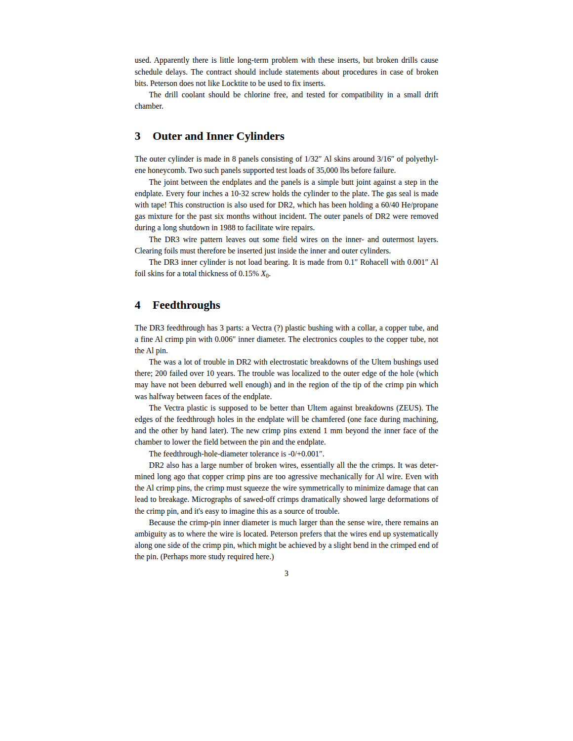used. Apparently there is little long-term problem with these inserts, but broken drills cause schedule delays. The contract should include statements about procedures in case of broken bits. Peterson does not like Locktite to be used to fix inserts.
The drill coolant should be chlorine free, and tested for compatibility in a small drift chamber.
3 Outer and Inner Cylinders
The outer cylinder is made in 8 panels consisting of 1/32″ Al skins around 3/16″ of polyethylene honeycomb. Two such panels supported test loads of 35,000 lbs before failure.
The joint between the endplates and the panels is a simple butt joint against a step in the endplate. Every four inches a 10-32 screw holds the cylinder to the plate. The gas seal is made with tape! This construction is also used for DR2, which has been holding a 60/40 He/propane gas mixture for the past six months without incident. The outer panels of DR2 were removed during a long shutdown in 1988 to facilitate wire repairs.
The DR3 wire pattern leaves out some field wires on the inner- and outermost layers. Clearing foils must therefore be inserted just inside the inner and outer cylinders.
The DR3 inner cylinder is not load bearing. It is made from 0.1″ Rohacell with 0.001″ Al foil skins for a total thickness of 0.15% X0.
4 Feedthroughs
The DR3 feedthrough has 3 parts: a Vectra (?) plastic bushing with a collar, a copper tube, and a fine Al crimp pin with 0.006″ inner diameter. The electronics couples to the copper tube, not the Al pin.
The was a lot of trouble in DR2 with electrostatic breakdowns of the Ultem bushings used there; 200 failed over 10 years. The trouble was localized to the outer edge of the hole (which may have not been deburred well enough) and in the region of the tip of the crimp pin which was halfway between faces of the endplate.
The Vectra plastic is supposed to be better than Ultem against breakdowns (ZEUS). The edges of the feedthrough holes in the endplate will be chamfered (one face during machining, and the other by hand later). The new crimp pins extend 1 mm beyond the inner face of the chamber to lower the field between the pin and the endplate.
The feedthrough-hole-diameter tolerance is -0/+0.001″.
DR2 also has a large number of broken wires, essentially all the the crimps. It was determined long ago that copper crimp pins are too agressive mechanically for Al wire. Even with the Al crimp pins, the crimp must squeeze the wire symmetrically to minimize damage that can lead to breakage. Micrographs of sawed-off crimps dramatically showed large deformations of the crimp pin, and it's easy to imagine this as a source of trouble.
Because the crimp-pin inner diameter is much larger than the sense wire, there remains an ambiguity as to where the wire is located. Peterson prefers that the wires end up systematically along one side of the crimp pin, which might be achieved by a slight bend in the crimped end of the pin. (Perhaps more study required here.)
3